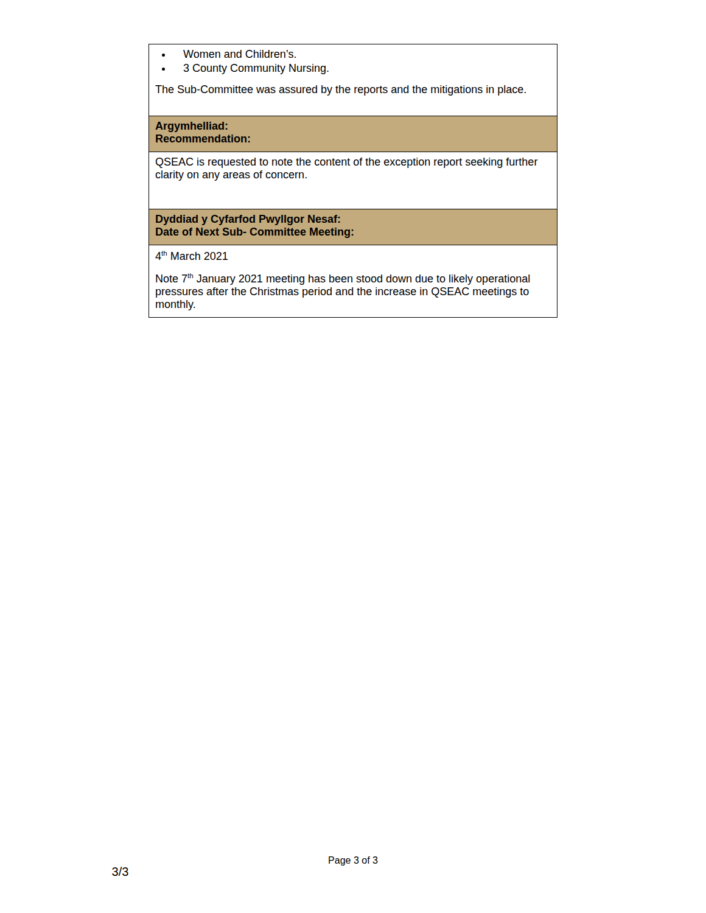| Women and Children’s. 3 County Community Nursing. The Sub-Committee was assured by the reports and the mitigations in place. |
| Argymhelliad: Recommendation: |
| QSEAC is requested to note the content of the exception report seeking further clarity on any areas of concern. |
| Dyddiad y Cyfarfod Pwyllgor Nesaf: Date of Next Sub- Committee Meeting: |
| 4 th March 2021 Note 7 th January 2021 meeting has been stood down due to likely operational pressures after the Christmas period and the increase in QSEAC meetings to monthly. |
Page 3 of 3
3/3